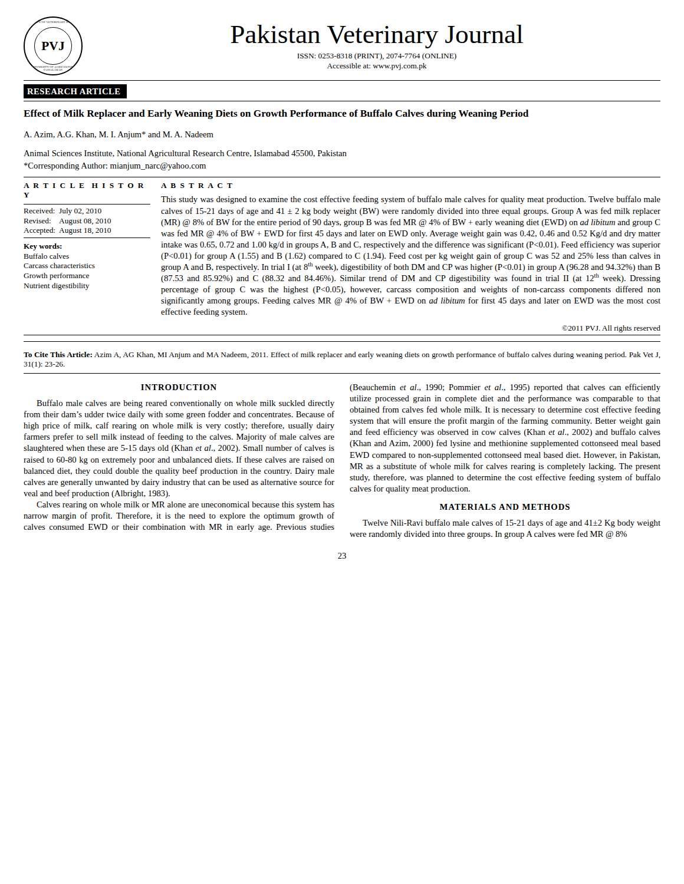FACULTY OF VETERINARY SCIENCE
PVJ
UNIVERSITY OF AGRICULTURE FAISALABAD
Pakistan Veterinary Journal
ISSN: 0253-8318 (PRINT), 2074-7764 (ONLINE)
Accessible at: www.pvj.com.pk
RESEARCH ARTICLE
Effect of Milk Replacer and Early Weaning Diets on Growth Performance of Buffalo Calves during Weaning Period
A. Azim, A.G. Khan, M. I. Anjum* and M. A. Nadeem
Animal Sciences Institute, National Agricultural Research Centre, Islamabad 45500, Pakistan
*Corresponding Author: mianjum_narc@yahoo.com
A R T I C L E H I S T O R Y
| Received: | July 02, 2010 |
| Revised: | August 08, 2010 |
| Accepted: | August 18, 2010 |
Key words:
Buffalo calves
Carcass characteristics
Growth performance
Nutrient digestibility
A B S T R A C T
This study was designed to examine the cost effective feeding system of buffalo male calves for quality meat production. Twelve buffalo male calves of 15-21 days of age and 41 ± 2 kg body weight (BW) were randomly divided into three equal groups. Group A was fed milk replacer (MR) @ 8% of BW for the entire period of 90 days, group B was fed MR @ 4% of BW + early weaning diet (EWD) on ad libitum and group C was fed MR @ 4% of BW + EWD for first 45 days and later on EWD only. Average weight gain was 0.42, 0.46 and 0.52 Kg/d and dry matter intake was 0.65, 0.72 and 1.00 kg/d in groups A, B and C, respectively and the difference was significant (P<0.01). Feed efficiency was superior (P<0.01) for group A (1.55) and B (1.62) compared to C (1.94). Feed cost per kg weight gain of group C was 52 and 25% less than calves in group A and B, respectively. In trial I (at 8th week), digestibility of both DM and CP was higher (P<0.01) in group A (96.28 and 94.32%) than B (87.53 and 85.92%) and C (88.32 and 84.46%). Similar trend of DM and CP digestibility was found in trial II (at 12th week). Dressing percentage of group C was the highest (P<0.05), however, carcass composition and weights of non-carcass components differed non significantly among groups. Feeding calves MR @ 4% of BW + EWD on ad libitum for first 45 days and later on EWD was the most cost effective feeding system.
©2011 PVJ. All rights reserved
To Cite This Article: Azim A, AG Khan, MI Anjum and MA Nadeem, 2011. Effect of milk replacer and early weaning diets on growth performance of buffalo calves during weaning period. Pak Vet J, 31(1): 23-26.
INTRODUCTION
Buffalo male calves are being reared conventionally on whole milk suckled directly from their dam’s udder twice daily with some green fodder and concentrates. Because of high price of milk, calf rearing on whole milk is very costly; therefore, usually dairy farmers prefer to sell milk instead of feeding to the calves. Majority of male calves are slaughtered when these are 5-15 days old (Khan et al., 2002). Small number of calves is raised to 60-80 kg on extremely poor and unbalanced diets. If these calves are raised on balanced diet, they could double the quality beef production in the country. Dairy male calves are generally unwanted by dairy industry that can be used as alternative source for veal and beef production (Albright, 1983).
Calves rearing on whole milk or MR alone are uneconomical because this system has narrow margin of profit. Therefore, it is the need to explore the optimum growth of calves consumed EWD or their combination with MR in early age. Previous studies (Beauchemin et al., 1990; Pommier et al., 1995) reported that calves can efficiently utilize processed grain in complete diet and the performance was comparable to that obtained from calves fed whole milk. It is necessary to determine cost effective feeding system that will ensure the profit margin of the farming community. Better weight gain and feed efficiency was observed in cow calves (Khan et al., 2002) and buffalo calves (Khan and Azim, 2000) fed lysine and methionine supplemented cottonseed meal based EWD compared to non-supplemented cottonseed meal based diet. However, in Pakistan, MR as a substitute of whole milk for calves rearing is completely lacking. The present study, therefore, was planned to determine the cost effective feeding system of buffalo calves for quality meat production.
MATERIALS AND METHODS
Twelve Nili-Ravi buffalo male calves of 15-21 days of age and 41±2 Kg body weight were randomly divided into three groups. In group A calves were fed MR @ 8%
23